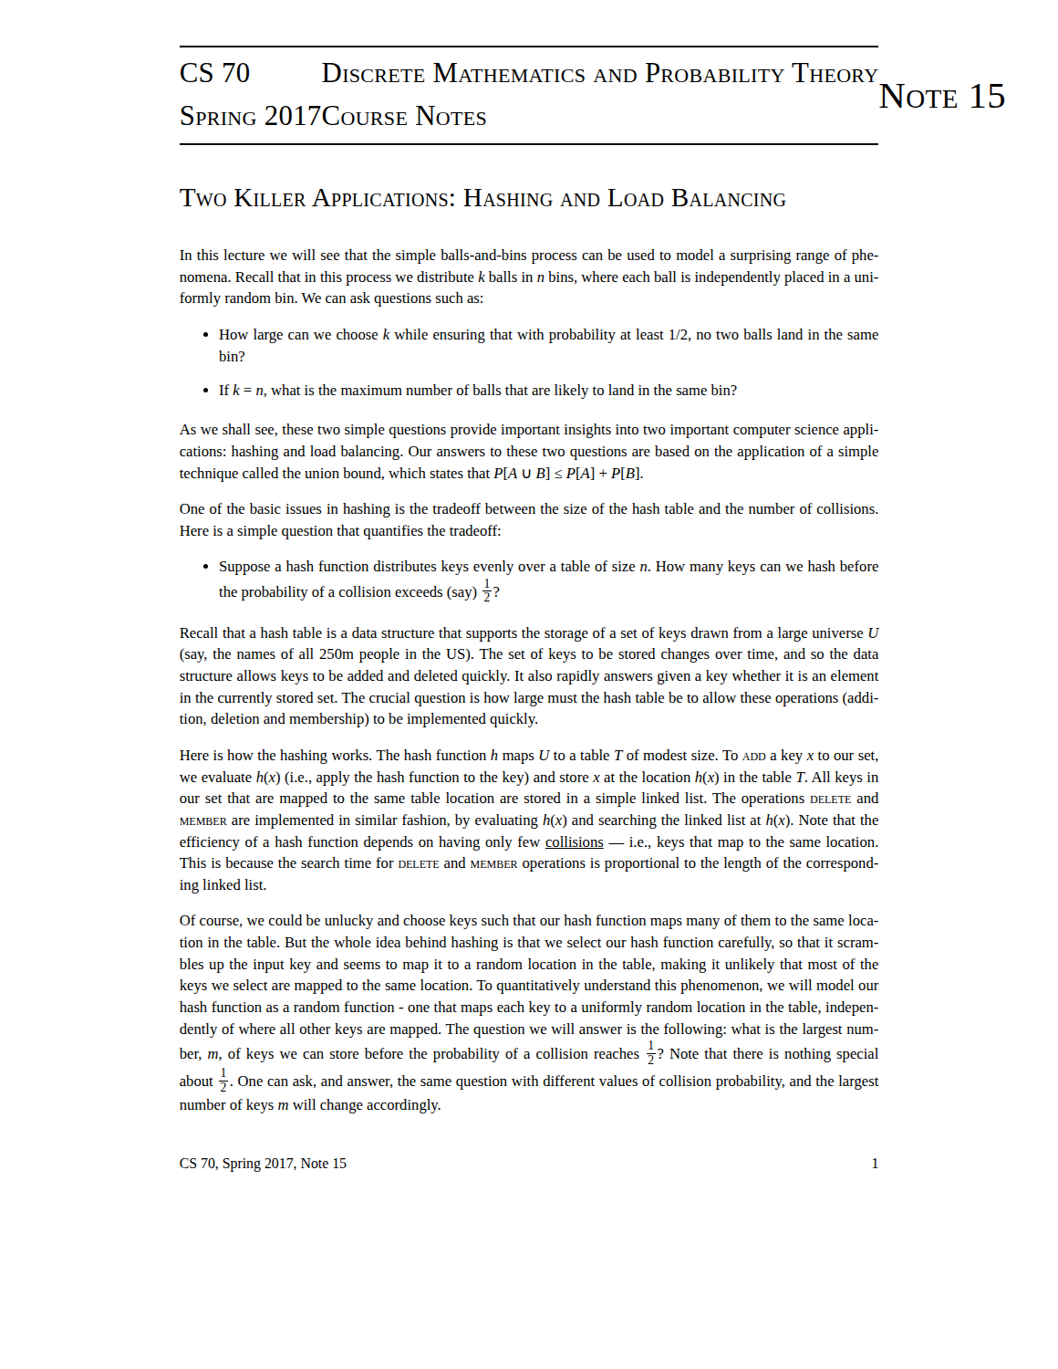| CS 70 | Discrete Mathematics and Probability Theory | Note 15 |
| Spring 2017 | Course Notes |
Two Killer Applications: Hashing and Load Balancing
In this lecture we will see that the simple balls-and-bins process can be used to model a surprising range of phenomena. Recall that in this process we distribute k balls in n bins, where each ball is independently placed in a uniformly random bin. We can ask questions such as:
How large can we choose k while ensuring that with probability at least 1/2, no two balls land in the same bin?
If k = n, what is the maximum number of balls that are likely to land in the same bin?
As we shall see, these two simple questions provide important insights into two important computer science applications: hashing and load balancing. Our answers to these two questions are based on the application of a simple technique called the union bound, which states that P[A ∪ B] ≤ P[A] + P[B].
One of the basic issues in hashing is the tradeoff between the size of the hash table and the number of collisions. Here is a simple question that quantifies the tradeoff:
Suppose a hash function distributes keys evenly over a table of size n. How many keys can we hash before the probability of a collision exceeds (say) 12?
Recall that a hash table is a data structure that supports the storage of a set of keys drawn from a large universe U (say, the names of all 250m people in the US). The set of keys to be stored changes over time, and so the data structure allows keys to be added and deleted quickly. It also rapidly answers given a key whether it is an element in the currently stored set. The crucial question is how large must the hash table be to allow these operations (addition, deletion and membership) to be implemented quickly.
Here is how the hashing works. The hash function h maps U to a table T of modest size. To add a key x to our set, we evaluate h(x) (i.e., apply the hash function to the key) and store x at the location h(x) in the table T. All keys in our set that are mapped to the same table location are stored in a simple linked list. The operations delete and member are implemented in similar fashion, by evaluating h(x) and searching the linked list at h(x). Note that the efficiency of a hash function depends on having only few collisions — i.e., keys that map to the same location. This is because the search time for delete and member operations is proportional to the length of the corresponding linked list.
Of course, we could be unlucky and choose keys such that our hash function maps many of them to the same location in the table. But the whole idea behind hashing is that we select our hash function carefully, so that it scrambles up the input key and seems to map it to a random location in the table, making it unlikely that most of the keys we select are mapped to the same location. To quantitatively understand this phenomenon, we will model our hash function as a random function - one that maps each key to a uniformly random location in the table, independently of where all other keys are mapped. The question we will answer is the following: what is the largest number, m, of keys we can store before the probability of a collision reaches 12? Note that there is nothing special about 12. One can ask, and answer, the same question with different values of collision probability, and the largest number of keys m will change accordingly.
CS 70, Spring 2017, Note 15
1